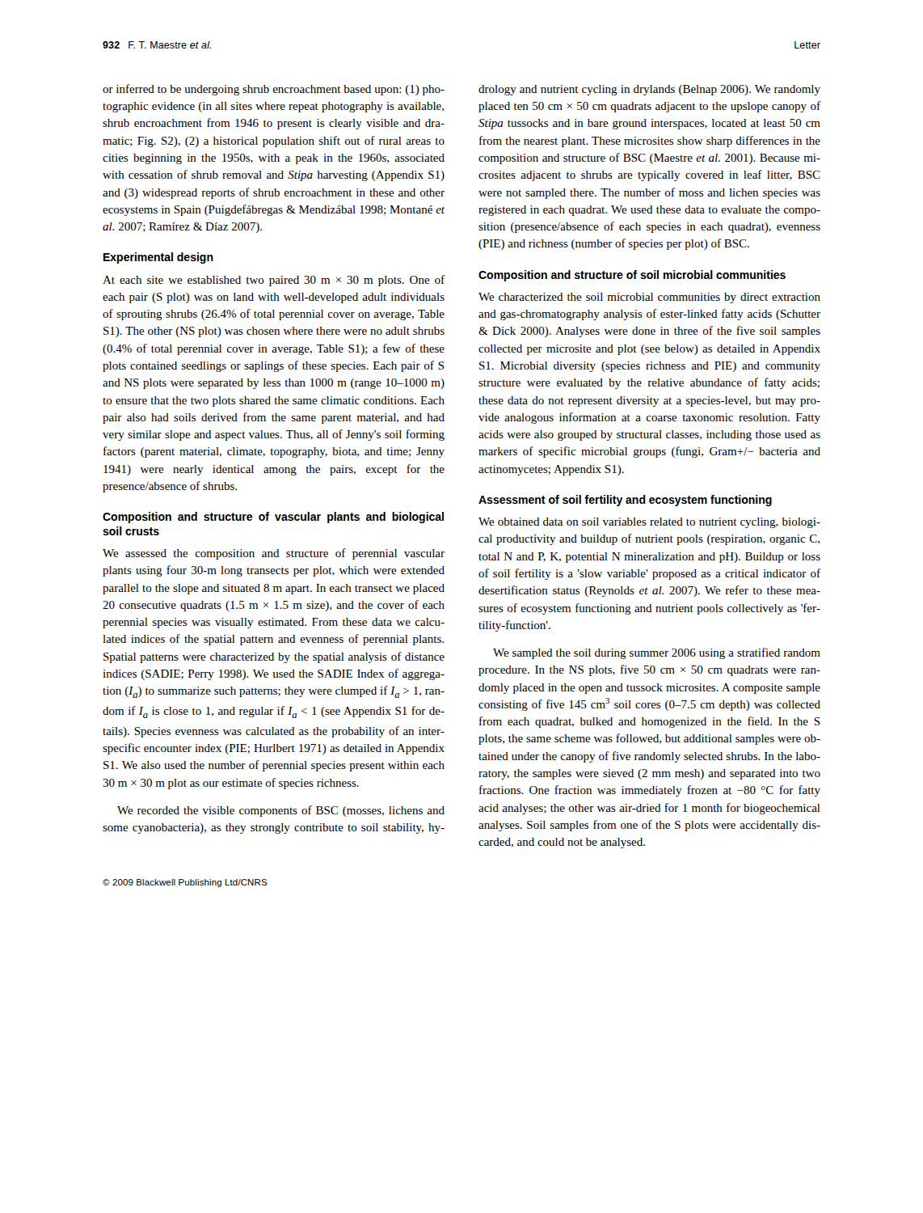932 F. T. Maestre et al.
Letter
or inferred to be undergoing shrub encroachment based upon: (1) photographic evidence (in all sites where repeat photography is available, shrub encroachment from 1946 to present is clearly visible and dramatic; Fig. S2), (2) a historical population shift out of rural areas to cities beginning in the 1950s, with a peak in the 1960s, associated with cessation of shrub removal and Stipa harvesting (Appendix S1) and (3) widespread reports of shrub encroachment in these and other ecosystems in Spain (Puigdefábregas & Mendizábal 1998; Montané et al. 2007; Ramírez & Díaz 2007).
Experimental design
At each site we established two paired 30 m × 30 m plots. One of each pair (S plot) was on land with well-developed adult individuals of sprouting shrubs (26.4% of total perennial cover on average, Table S1). The other (NS plot) was chosen where there were no adult shrubs (0.4% of total perennial cover in average, Table S1); a few of these plots contained seedlings or saplings of these species. Each pair of S and NS plots were separated by less than 1000 m (range 10–1000 m) to ensure that the two plots shared the same climatic conditions. Each pair also had soils derived from the same parent material, and had very similar slope and aspect values. Thus, all of Jenny's soil forming factors (parent material, climate, topography, biota, and time; Jenny 1941) were nearly identical among the pairs, except for the presence/absence of shrubs.
Composition and structure of vascular plants and biological soil crusts
We assessed the composition and structure of perennial vascular plants using four 30-m long transects per plot, which were extended parallel to the slope and situated 8 m apart. In each transect we placed 20 consecutive quadrats (1.5 m × 1.5 m size), and the cover of each perennial species was visually estimated. From these data we calculated indices of the spatial pattern and evenness of perennial plants. Spatial patterns were characterized by the spatial analysis of distance indices (SADIE; Perry 1998). We used the SADIE Index of aggregation (Ia) to summarize such patterns; they were clumped if Ia > 1, random if Ia is close to 1, and regular if Ia < 1 (see Appendix S1 for details). Species evenness was calculated as the probability of an interspecific encounter index (PIE; Hurlbert 1971) as detailed in Appendix S1. We also used the number of perennial species present within each 30 m × 30 m plot as our estimate of species richness.
We recorded the visible components of BSC (mosses, lichens and some cyanobacteria), as they strongly contribute to soil stability, hydrology and nutrient cycling in drylands (Belnap 2006). We randomly placed ten 50 cm × 50 cm quadrats adjacent to the upslope canopy of Stipa tussocks and in bare ground interspaces, located at least 50 cm from the nearest plant. These microsites show sharp differences in the composition and structure of BSC (Maestre et al. 2001). Because microsites adjacent to shrubs are typically covered in leaf litter, BSC were not sampled there. The number of moss and lichen species was registered in each quadrat. We used these data to evaluate the composition (presence/absence of each species in each quadrat), evenness (PIE) and richness (number of species per plot) of BSC.
Composition and structure of soil microbial communities
We characterized the soil microbial communities by direct extraction and gas-chromatography analysis of ester-linked fatty acids (Schutter & Dick 2000). Analyses were done in three of the five soil samples collected per microsite and plot (see below) as detailed in Appendix S1. Microbial diversity (species richness and PIE) and community structure were evaluated by the relative abundance of fatty acids; these data do not represent diversity at a species-level, but may provide analogous information at a coarse taxonomic resolution. Fatty acids were also grouped by structural classes, including those used as markers of specific microbial groups (fungi, Gram+/− bacteria and actinomycetes; Appendix S1).
Assessment of soil fertility and ecosystem functioning
We obtained data on soil variables related to nutrient cycling, biological productivity and buildup of nutrient pools (respiration, organic C, total N and P, K, potential N mineralization and pH). Buildup or loss of soil fertility is a 'slow variable' proposed as a critical indicator of desertification status (Reynolds et al. 2007). We refer to these measures of ecosystem functioning and nutrient pools collectively as 'fertility-function'.
We sampled the soil during summer 2006 using a stratified random procedure. In the NS plots, five 50 cm × 50 cm quadrats were randomly placed in the open and tussock microsites. A composite sample consisting of five 145 cm3 soil cores (0–7.5 cm depth) was collected from each quadrat, bulked and homogenized in the field. In the S plots, the same scheme was followed, but additional samples were obtained under the canopy of five randomly selected shrubs. In the laboratory, the samples were sieved (2 mm mesh) and separated into two fractions. One fraction was immediately frozen at −80 °C for fatty acid analyses; the other was air-dried for 1 month for biogeochemical analyses. Soil samples from one of the S plots were accidentally discarded, and could not be analysed.
© 2009 Blackwell Publishing Ltd/CNRS